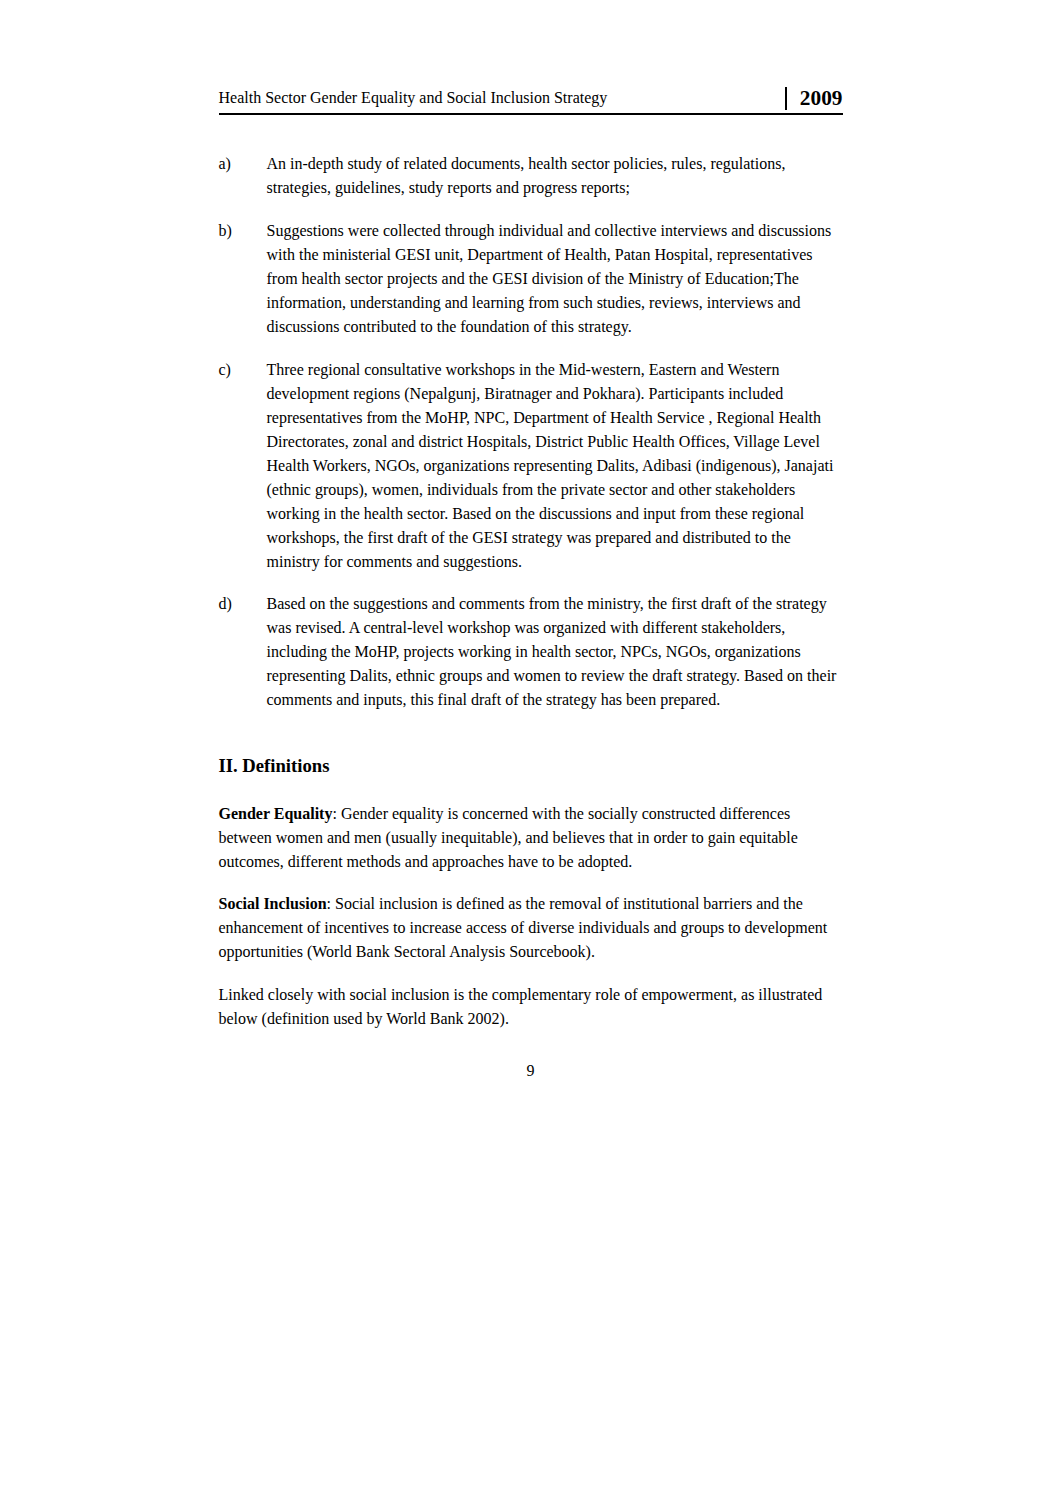Health Sector Gender Equality and Social Inclusion Strategy
2009
a)
An in-depth study of related documents, health sector policies, rules, regulations, strategies, guidelines, study reports and progress reports;
b)
Suggestions were collected through individual and collective interviews and discussions with the ministerial GESI unit, Department of Health, Patan Hospital, representatives from health sector projects and the GESI division of the Ministry of Education;The information, understanding and learning from such studies, reviews, interviews and discussions contributed to the foundation of this strategy.
c)
Three regional consultative workshops in the Mid-western, Eastern and Western development regions (Nepalgunj, Biratnager and Pokhara). Participants included representatives from the MoHP, NPC, Department of Health Service , Regional Health Directorates, zonal and district Hospitals, District Public Health Offices, Village Level Health Workers, NGOs, organizations representing Dalits, Adibasi (indigenous), Janajati (ethnic groups), women, individuals from the private sector and other stakeholders working in the health sector. Based on the discussions and input from these regional workshops, the first draft of the GESI strategy was prepared and distributed to the ministry for comments and suggestions.
d)
Based on the suggestions and comments from the ministry, the first draft of the strategy was revised. A central-level workshop was organized with different stakeholders, including the MoHP, projects working in health sector, NPCs, NGOs, organizations representing Dalits, ethnic groups and women to review the draft strategy. Based on their comments and inputs, this final draft of the strategy has been prepared.
II. Definitions
Gender Equality: Gender equality is concerned with the socially constructed differences between women and men (usually inequitable), and believes that in order to gain equitable outcomes, different methods and approaches have to be adopted.
Social Inclusion: Social inclusion is defined as the removal of institutional barriers and the enhancement of incentives to increase access of diverse individuals and groups to development opportunities (World Bank Sectoral Analysis Sourcebook).
Linked closely with social inclusion is the complementary role of empowerment, as illustrated below (definition used by World Bank 2002).
9